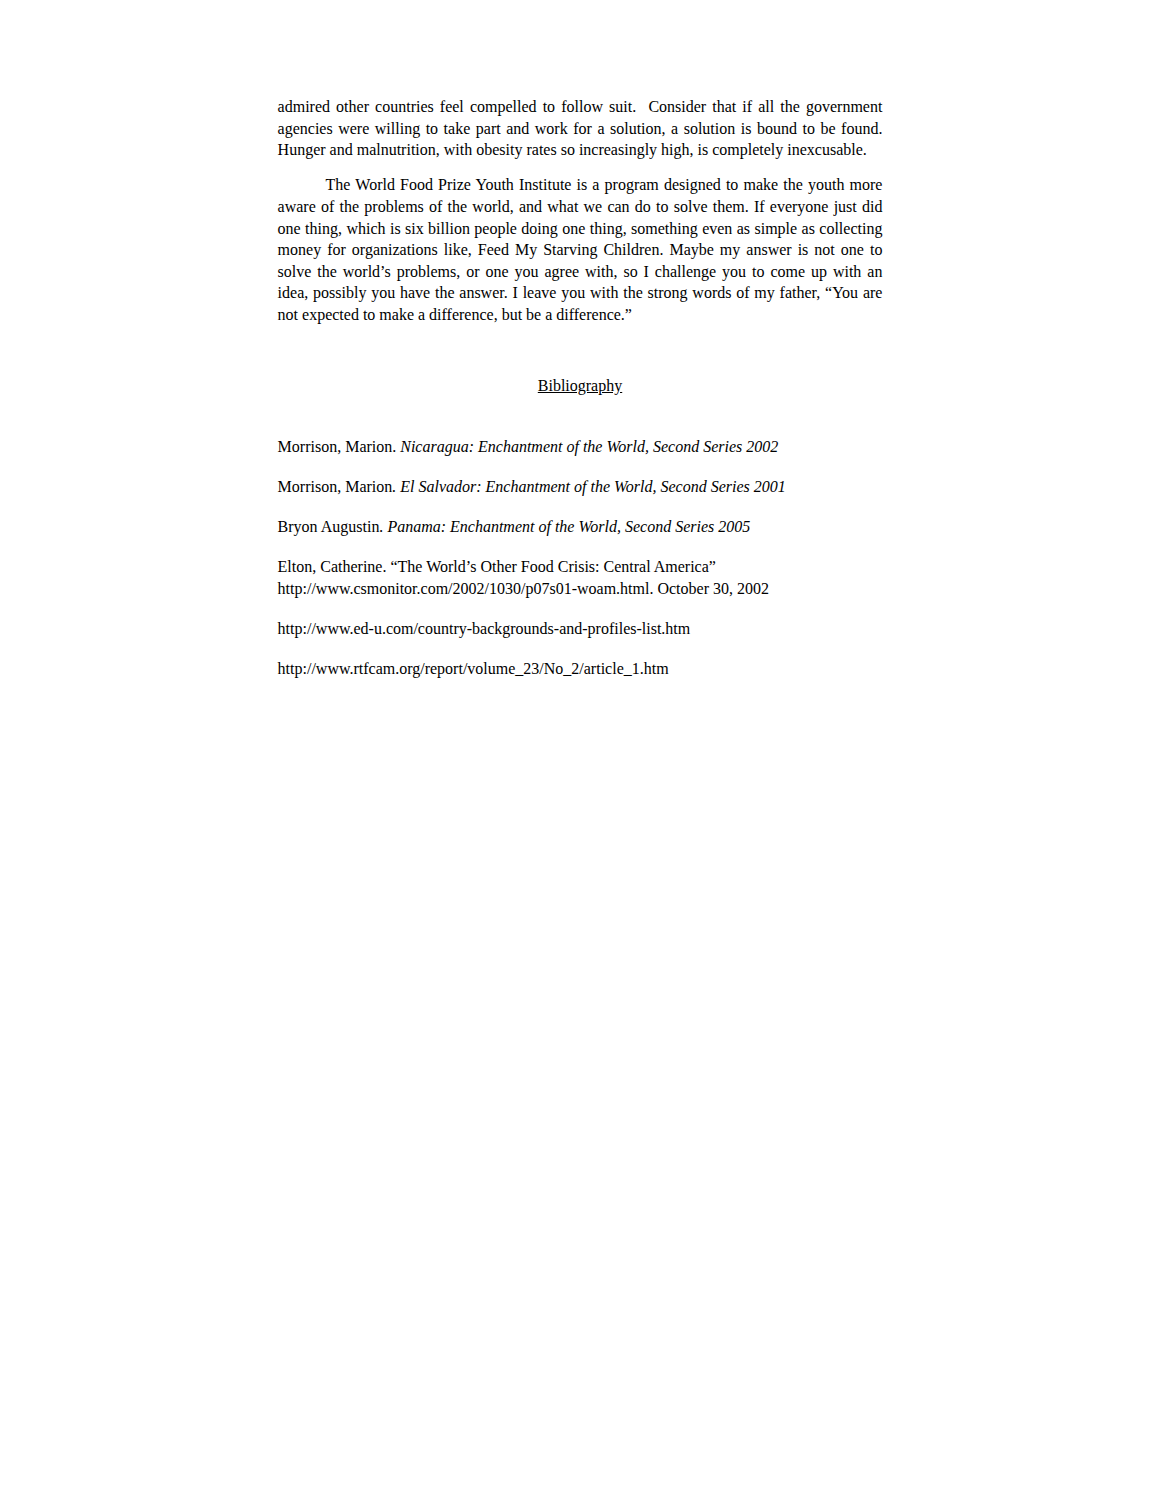admired other countries feel compelled to follow suit. Consider that if all the government agencies were willing to take part and work for a solution, a solution is bound to be found. Hunger and malnutrition, with obesity rates so increasingly high, is completely inexcusable.
The World Food Prize Youth Institute is a program designed to make the youth more aware of the problems of the world, and what we can do to solve them. If everyone just did one thing, which is six billion people doing one thing, something even as simple as collecting money for organizations like, Feed My Starving Children. Maybe my answer is not one to solve the world’s problems, or one you agree with, so I challenge you to come up with an idea, possibly you have the answer. I leave you with the strong words of my father, “You are not expected to make a difference, but be a difference.”
Bibliography
Morrison, Marion. Nicaragua: Enchantment of the World, Second Series 2002
Morrison, Marion. El Salvador: Enchantment of the World, Second Series 2001
Bryon Augustin. Panama: Enchantment of the World, Second Series 2005
Elton, Catherine. “The World’s Other Food Crisis: Central America”
http://www.csmonitor.com/2002/1030/p07s01-woam.html. October 30, 2002
http://www.ed-u.com/country-backgrounds-and-profiles-list.htm
http://www.rtfcam.org/report/volume_23/No_2/article_1.htm